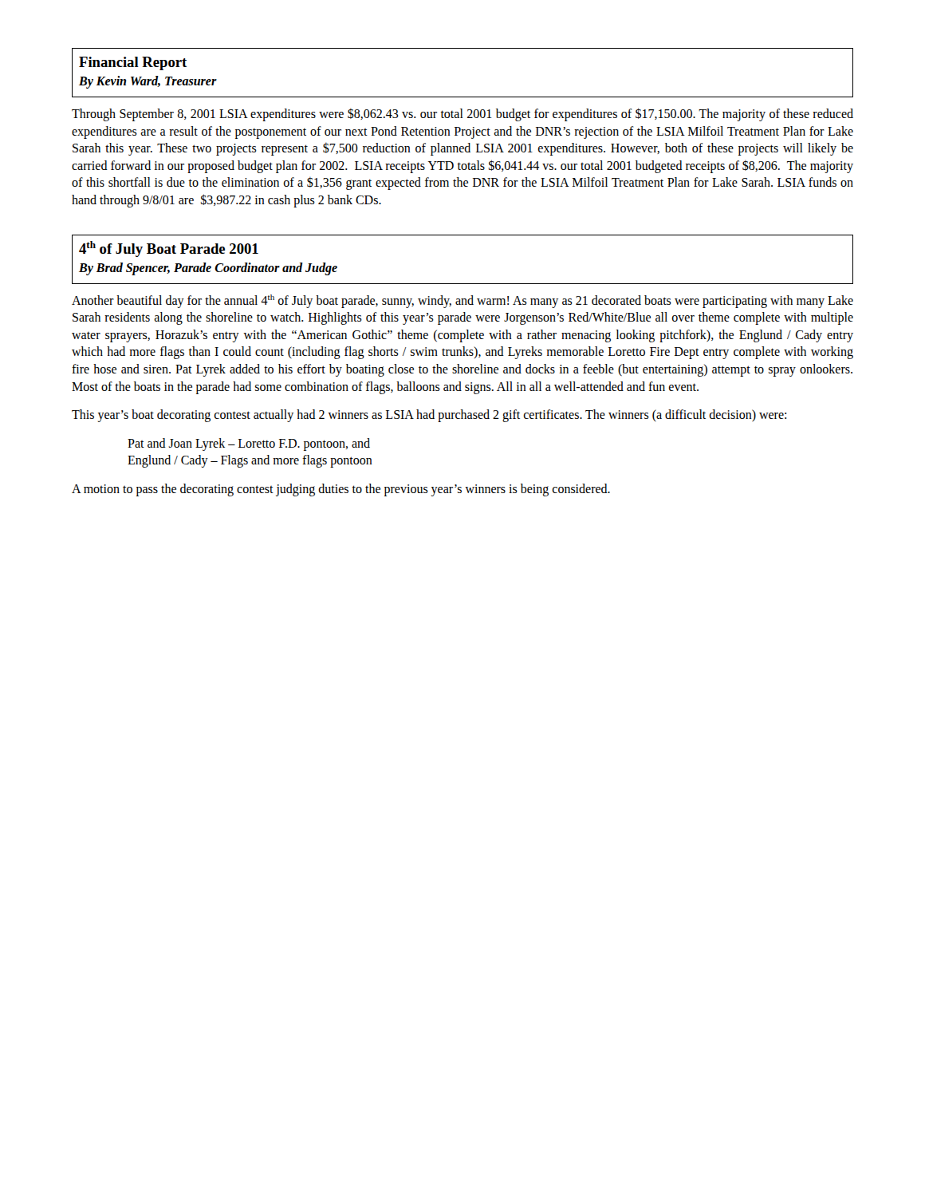Financial Report
By Kevin Ward, Treasurer
Through September 8, 2001 LSIA expenditures were $8,062.43 vs. our total 2001 budget for expenditures of $17,150.00. The majority of these reduced expenditures are a result of the postponement of our next Pond Retention Project and the DNR’s rejection of the LSIA Milfoil Treatment Plan for Lake Sarah this year. These two projects represent a $7,500 reduction of planned LSIA 2001 expenditures. However, both of these projects will likely be carried forward in our proposed budget plan for 2002. LSIA receipts YTD totals $6,041.44 vs. our total 2001 budgeted receipts of $8,206. The majority of this shortfall is due to the elimination of a $1,356 grant expected from the DNR for the LSIA Milfoil Treatment Plan for Lake Sarah. LSIA funds on hand through 9/8/01 are $3,987.22 in cash plus 2 bank CDs.
4th of July Boat Parade 2001
By Brad Spencer, Parade Coordinator and Judge
Another beautiful day for the annual 4th of July boat parade, sunny, windy, and warm! As many as 21 decorated boats were participating with many Lake Sarah residents along the shoreline to watch. Highlights of this year’s parade were Jorgenson’s Red/White/Blue all over theme complete with multiple water sprayers, Horazuk’s entry with the “American Gothic” theme (complete with a rather menacing looking pitchfork), the Englund / Cady entry which had more flags than I could count (including flag shorts / swim trunks), and Lyreks memorable Loretto Fire Dept entry complete with working fire hose and siren. Pat Lyrek added to his effort by boating close to the shoreline and docks in a feeble (but entertaining) attempt to spray onlookers. Most of the boats in the parade had some combination of flags, balloons and signs. All in all a well-attended and fun event.
This year’s boat decorating contest actually had 2 winners as LSIA had purchased 2 gift certificates. The winners (a difficult decision) were:
Pat and Joan Lyrek – Loretto F.D. pontoon, and
Englund / Cady – Flags and more flags pontoon
A motion to pass the decorating contest judging duties to the previous year’s winners is being considered.